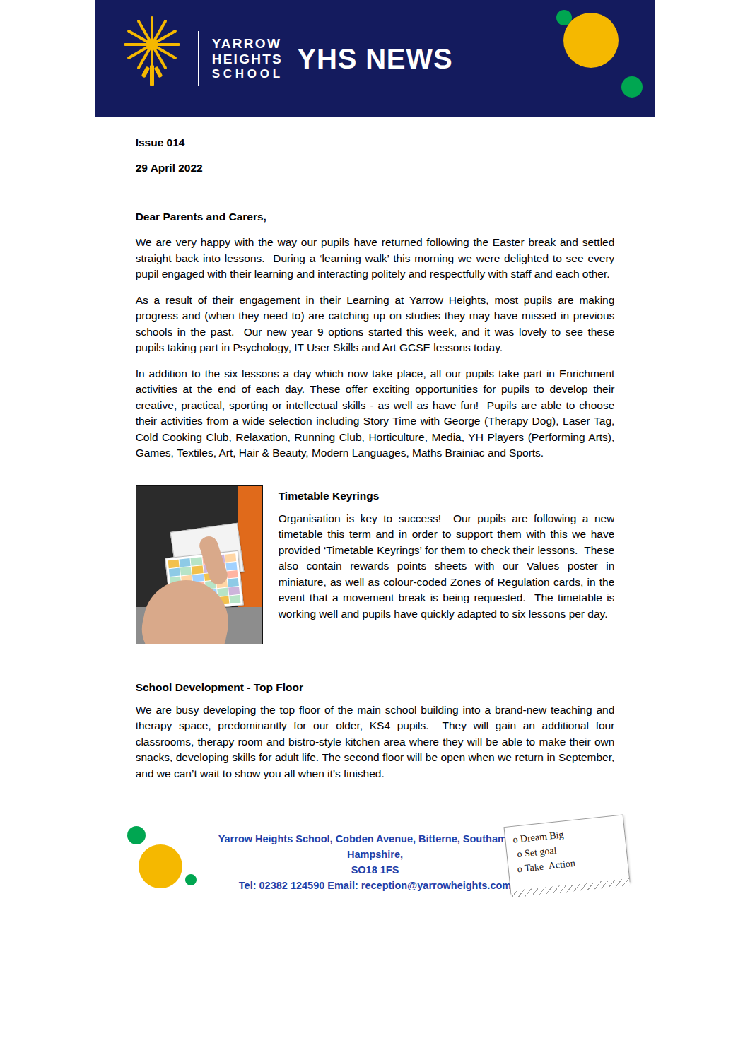YARROW HEIGHTS SCHOOL
YHS NEWS
Issue 014
29 April 2022
Dear Parents and Carers,
We are very happy with the way our pupils have returned following the Easter break and settled straight back into lessons. During a ‘learning walk’ this morning we were delighted to see every pupil engaged with their learning and interacting politely and respectfully with staff and each other.
As a result of their engagement in their Learning at Yarrow Heights, most pupils are making progress and (when they need to) are catching up on studies they may have missed in previous schools in the past. Our new year 9 options started this week, and it was lovely to see these pupils taking part in Psychology, IT User Skills and Art GCSE lessons today.
In addition to the six lessons a day which now take place, all our pupils take part in Enrichment activities at the end of each day. These offer exciting opportunities for pupils to develop their creative, practical, sporting or intellectual skills - as well as have fun! Pupils are able to choose their activities from a wide selection including Story Time with George (Therapy Dog), Laser Tag, Cold Cooking Club, Relaxation, Running Club, Horticulture, Media, YH Players (Performing Arts), Games, Textiles, Art, Hair & Beauty, Modern Languages, Maths Brainiac and Sports.
Timetable Keyrings
Organisation is key to success! Our pupils are following a new timetable this term and in order to support them with this we have provided ‘Timetable Keyrings’ for them to check their lessons. These also contain rewards points sheets with our Values poster in miniature, as well as colour-coded Zones of Regulation cards, in the event that a movement break is being requested. The timetable is working well and pupils have quickly adapted to six lessons per day.
School Development - Top Floor
We are busy developing the top floor of the main school building into a brand-new teaching and therapy space, predominantly for our older, KS4 pupils. They will gain an additional four classrooms, therapy room and bistro-style kitchen area where they will be able to make their own snacks, developing skills for adult life. The second floor will be open when we return in September, and we can’t wait to show you all when it’s finished.
Yarrow Heights School, Cobden Avenue, Bitterne, Southampton, Hampshire,
SO18 1FS
Tel: 02382 124590 Email: reception@yarrowheights.com
o Dream Big
o Set goal
o Take Action